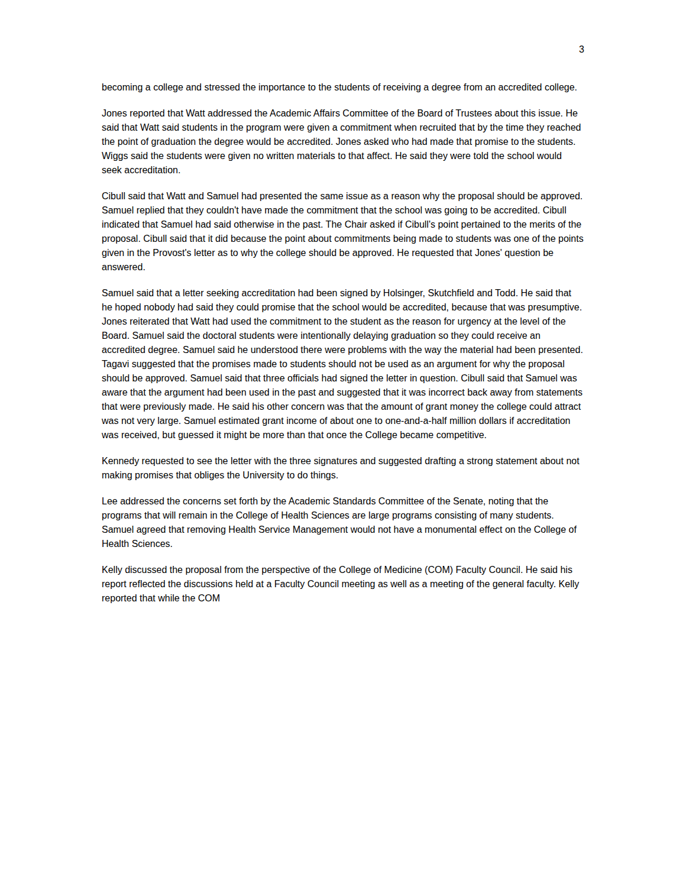3
becoming a college and stressed the importance to the students of receiving a degree from an accredited college.
Jones reported that Watt addressed the Academic Affairs Committee of the Board of Trustees about this issue. He said that Watt said students in the program were given a commitment when recruited that by the time they reached the point of graduation the degree would be accredited. Jones asked who had made that promise to the students. Wiggs said the students were given no written materials to that affect. He said they were told the school would seek accreditation.
Cibull said that Watt and Samuel had presented the same issue as a reason why the proposal should be approved. Samuel replied that they couldn't have made the commitment that the school was going to be accredited. Cibull indicated that Samuel had said otherwise in the past. The Chair asked if Cibull's point pertained to the merits of the proposal. Cibull said that it did because the point about commitments being made to students was one of the points given in the Provost's letter as to why the college should be approved. He requested that Jones' question be answered.
Samuel said that a letter seeking accreditation had been signed by Holsinger, Skutchfield and Todd. He said that he hoped nobody had said they could promise that the school would be accredited, because that was presumptive. Jones reiterated that Watt had used the commitment to the student as the reason for urgency at the level of the Board. Samuel said the doctoral students were intentionally delaying graduation so they could receive an accredited degree. Samuel said he understood there were problems with the way the material had been presented. Tagavi suggested that the promises made to students should not be used as an argument for why the proposal should be approved. Samuel said that three officials had signed the letter in question. Cibull said that Samuel was aware that the argument had been used in the past and suggested that it was incorrect back away from statements that were previously made. He said his other concern was that the amount of grant money the college could attract was not very large. Samuel estimated grant income of about one to one-and-a-half million dollars if accreditation was received, but guessed it might be more than that once the College became competitive.
Kennedy requested to see the letter with the three signatures and suggested drafting a strong statement about not making promises that obliges the University to do things.
Lee addressed the concerns set forth by the Academic Standards Committee of the Senate, noting that the programs that will remain in the College of Health Sciences are large programs consisting of many students. Samuel agreed that removing Health Service Management would not have a monumental effect on the College of Health Sciences.
Kelly discussed the proposal from the perspective of the College of Medicine (COM) Faculty Council. He said his report reflected the discussions held at a Faculty Council meeting as well as a meeting of the general faculty. Kelly reported that while the COM